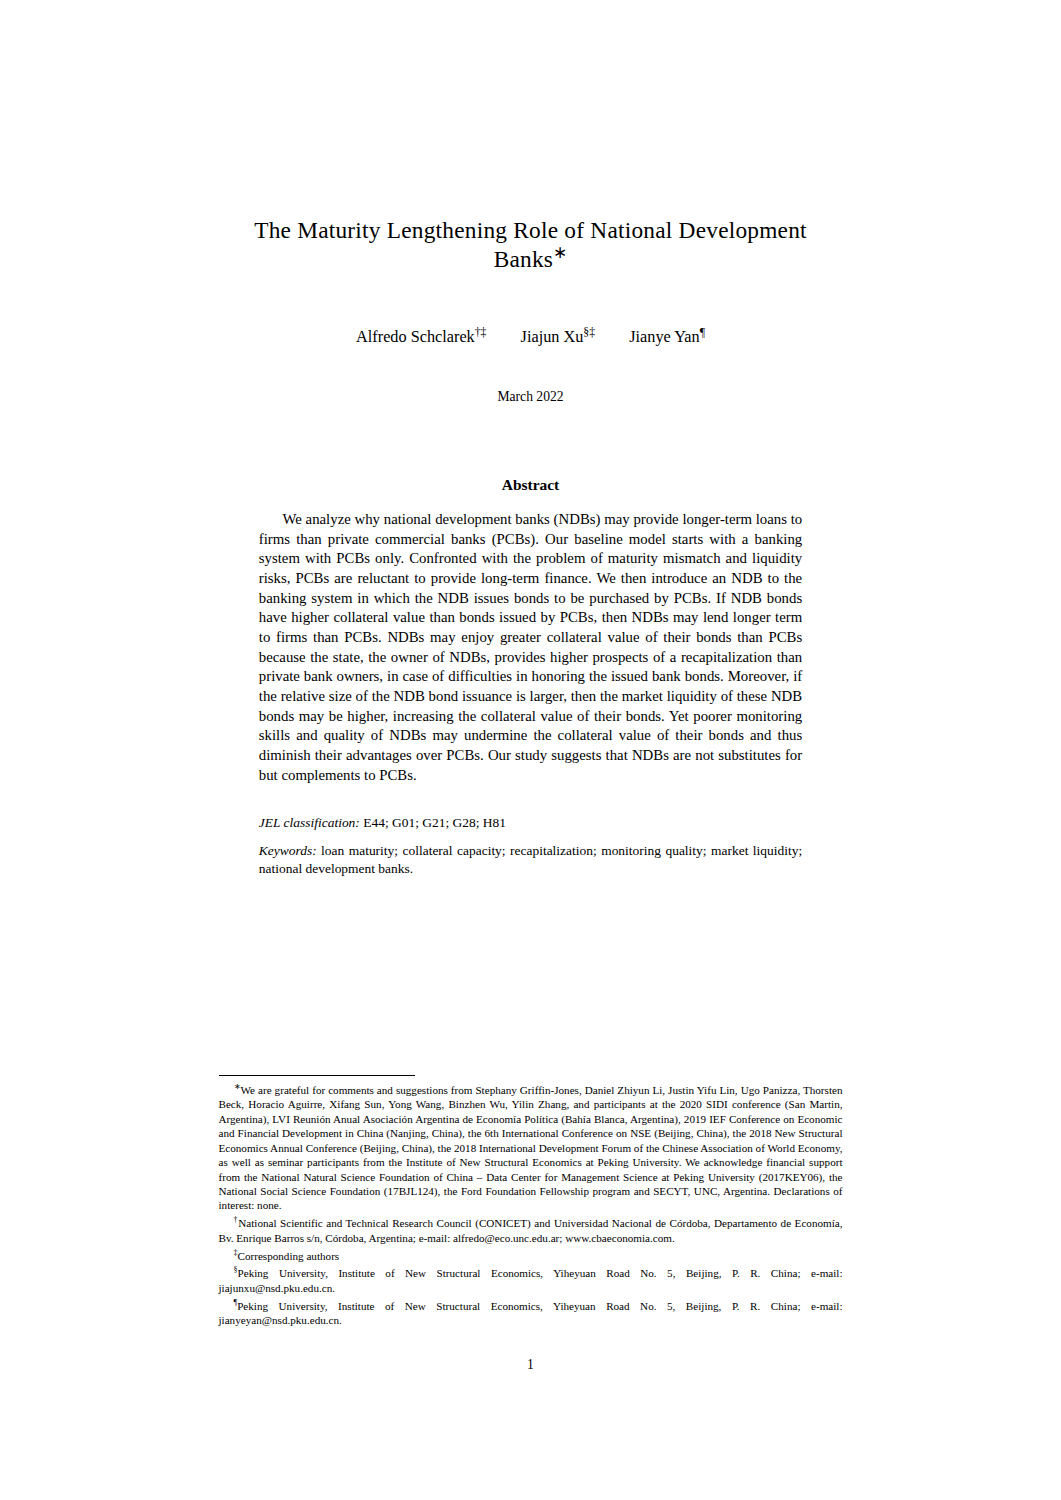The Maturity Lengthening Role of National Development Banks∗
Alfredo Schclarek†‡ Jiajun Xu§‡ Jianye Yan¶
March 2022
Abstract
We analyze why national development banks (NDBs) may provide longer-term loans to firms than private commercial banks (PCBs). Our baseline model starts with a banking system with PCBs only. Confronted with the problem of maturity mismatch and liquidity risks, PCBs are reluctant to provide long-term finance. We then introduce an NDB to the banking system in which the NDB issues bonds to be purchased by PCBs. If NDB bonds have higher collateral value than bonds issued by PCBs, then NDBs may lend longer term to firms than PCBs. NDBs may enjoy greater collateral value of their bonds than PCBs because the state, the owner of NDBs, provides higher prospects of a recapitalization than private bank owners, in case of difficulties in honoring the issued bank bonds. Moreover, if the relative size of the NDB bond issuance is larger, then the market liquidity of these NDB bonds may be higher, increasing the collateral value of their bonds. Yet poorer monitoring skills and quality of NDBs may undermine the collateral value of their bonds and thus diminish their advantages over PCBs. Our study suggests that NDBs are not substitutes for but complements to PCBs.
JEL classification: E44; G01; G21; G28; H81
Keywords: loan maturity; collateral capacity; recapitalization; monitoring quality; market liquidity; national development banks.
∗We are grateful for comments and suggestions from Stephany Griffin-Jones, Daniel Zhiyun Li, Justin Yifu Lin, Ugo Panizza, Thorsten Beck, Horacio Aguirre, Xifang Sun, Yong Wang, Binzhen Wu, Yilin Zhang, and participants at the 2020 SIDI conference (San Martin, Argentina), LVI Reunión Anual Asociación Argentina de Economía Política (Bahía Blanca, Argentina), 2019 IEF Conference on Economic and Financial Development in China (Nanjing, China), the 6th International Conference on NSE (Beijing, China), the 2018 New Structural Economics Annual Conference (Beijing, China), the 2018 International Development Forum of the Chinese Association of World Economy, as well as seminar participants from the Institute of New Structural Economics at Peking University. We acknowledge financial support from the National Natural Science Foundation of China – Data Center for Management Science at Peking University (2017KEY06), the National Social Science Foundation (17BJL124), the Ford Foundation Fellowship program and SECYT, UNC, Argentina. Declarations of interest: none.
†National Scientific and Technical Research Council (CONICET) and Universidad Nacional de Córdoba, Departamento de Economía, Bv. Enrique Barros s/n, Córdoba, Argentina; e-mail: alfredo@eco.unc.edu.ar; www.cbaeconomia.com.
‡Corresponding authors
§Peking University, Institute of New Structural Economics, Yiheyuan Road No. 5, Beijing, P. R. China; e-mail: jiajunxu@nsd.pku.edu.cn.
¶Peking University, Institute of New Structural Economics, Yiheyuan Road No. 5, Beijing, P. R. China; e-mail: jianyeyan@nsd.pku.edu.cn.
1